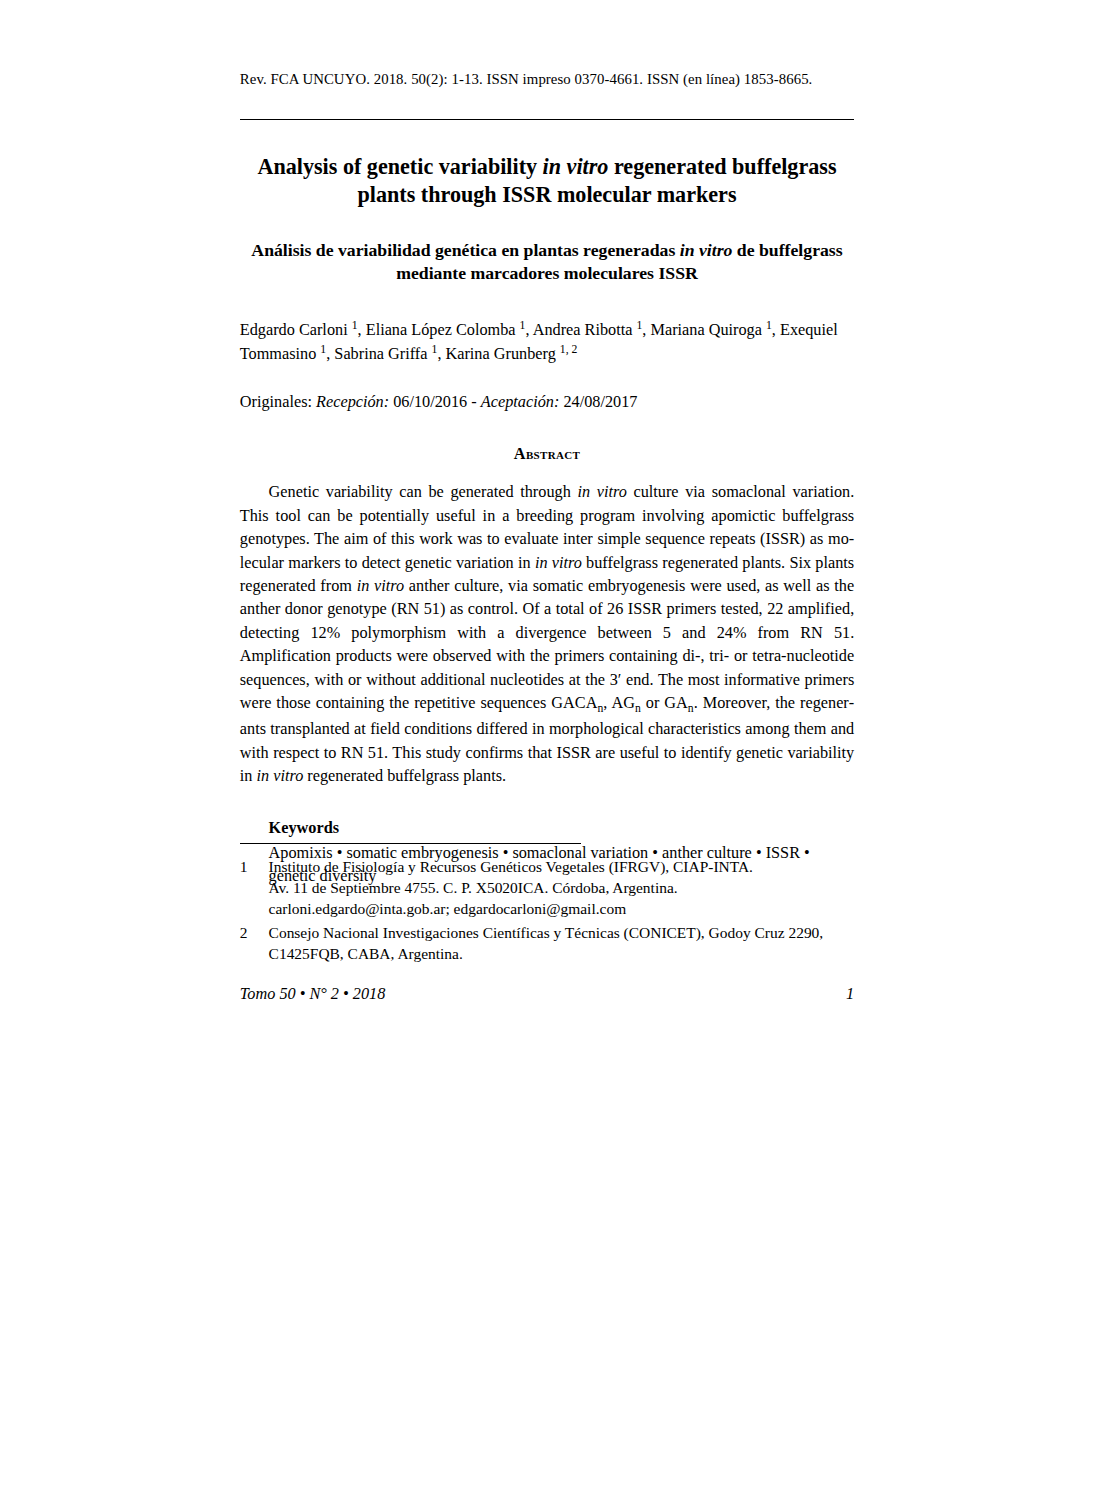Rev. FCA UNCUYO. 2018. 50(2): 1-13. ISSN impreso 0370-4661. ISSN (en línea) 1853-8665.
Analysis of genetic variability in vitro regenerated buffelgrass plants through ISSR molecular markers
Análisis de variabilidad genética en plantas regeneradas in vitro de buffelgrass mediante marcadores moleculares ISSR
Edgardo Carloni 1, Eliana López Colomba 1, Andrea Ribotta 1, Mariana Quiroga 1, Exequiel Tommasino 1, Sabrina Griffa 1, Karina Grunberg 1, 2
Originales: Recepción: 06/10/2016 - Aceptación: 24/08/2017
Abstract
Genetic variability can be generated through in vitro culture via somaclonal variation. This tool can be potentially useful in a breeding program involving apomictic buffelgrass genotypes. The aim of this work was to evaluate inter simple sequence repeats (ISSR) as molecular markers to detect genetic variation in in vitro buffelgrass regenerated plants. Six plants regenerated from in vitro anther culture, via somatic embryogenesis were used, as well as the anther donor genotype (RN 51) as control. Of a total of 26 ISSR primers tested, 22 amplified, detecting 12% polymorphism with a divergence between 5 and 24% from RN 51. Amplification products were observed with the primers containing di-, tri- or tetra-nucleotide sequences, with or without additional nucleotides at the 3′ end. The most informative primers were those containing the repetitive sequences GACAn, AGn or GAn. Moreover, the regenerants transplanted at field conditions differed in morphological characteristics among them and with respect to RN 51. This study confirms that ISSR are useful to identify genetic variability in in vitro regenerated buffelgrass plants.
Keywords
Apomixis • somatic embryogenesis • somaclonal variation • anther culture • ISSR • genetic diversity
1 Instituto de Fisiología y Recursos Genéticos Vegetales (IFRGV), CIAP-INTA.
Av. 11 de Septiembre 4755. C. P. X5020ICA. Córdoba, Argentina.
carloni.edgardo@inta.gob.ar; edgardocarloni@gmail.com
2 Consejo Nacional Investigaciones Científicas y Técnicas (CONICET), Godoy Cruz 2290, C1425FQB, CABA, Argentina.
Tomo 50 • N° 2 • 2018
1